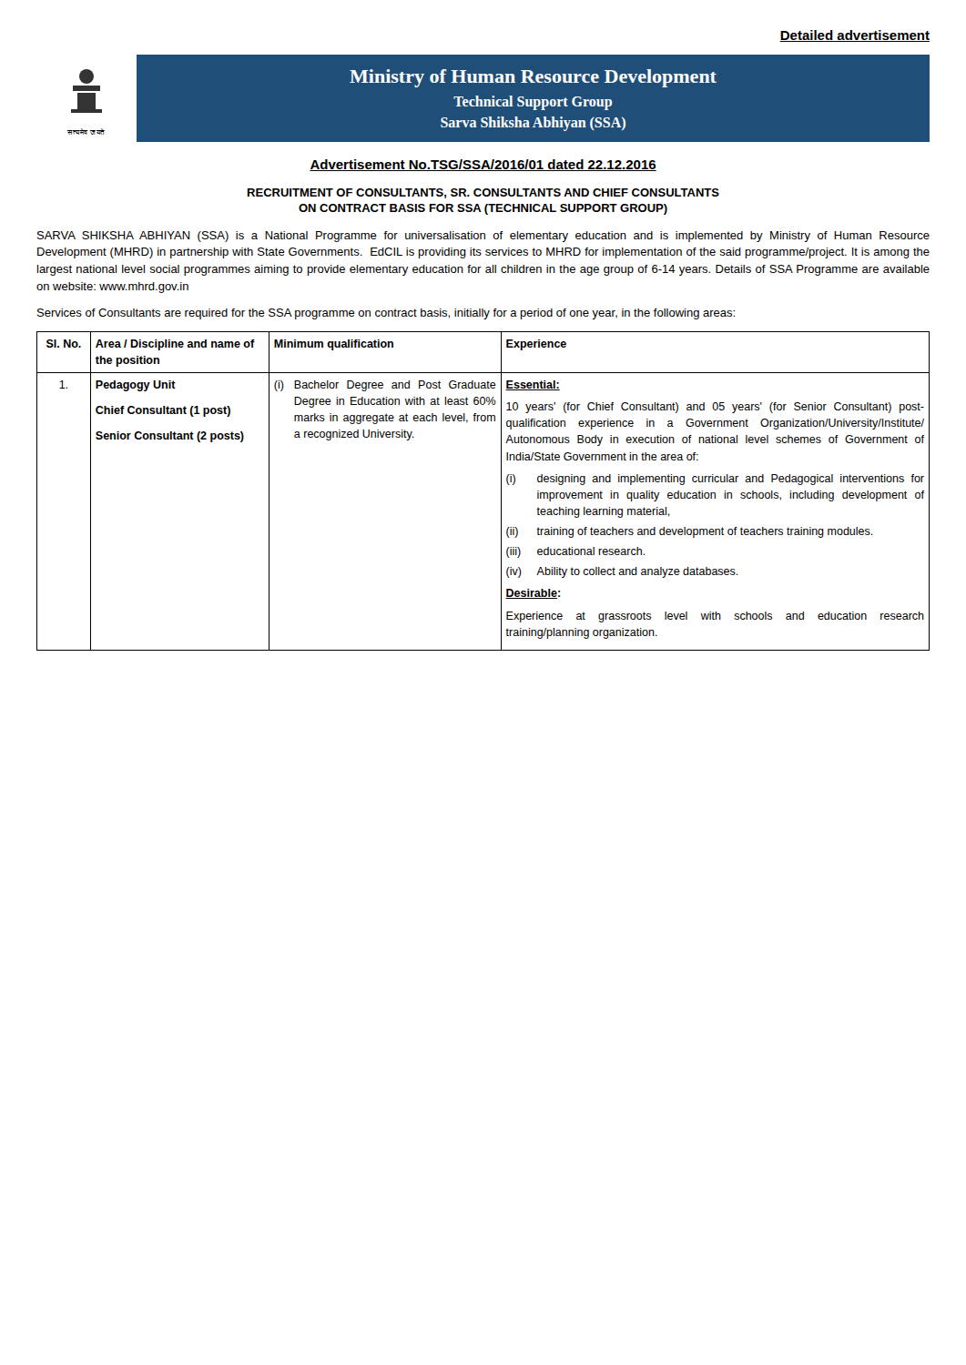Detailed advertisement
सत्यमेव जयते
Ministry of Human Resource Development
Technical Support Group
Sarva Shiksha Abhiyan (SSA)
Advertisement No.TSG/SSA/2016/01 dated 22.12.2016
RECRUITMENT OF CONSULTANTS, SR. CONSULTANTS AND CHIEF CONSULTANTS
ON CONTRACT BASIS FOR SSA (TECHNICAL SUPPORT GROUP)
SARVA SHIKSHA ABHIYAN (SSA) is a National Programme for universalisation of elementary education and is implemented by Ministry of Human Resource Development (MHRD) in partnership with State Governments. EdCIL is providing its services to MHRD for implementation of the said programme/project. It is among the largest national level social programmes aiming to provide elementary education for all children in the age group of 6-14 years. Details of SSA Programme are available on website: www.mhrd.gov.in
Services of Consultants are required for the SSA programme on contract basis, initially for a period of one year, in the following areas:
| Sl. No. | Area / Discipline and name of the position | Minimum qualification | Experience |
| --- | --- | --- | --- |
| 1. | Pedagogy Unit Chief Consultant (1 post) Senior Consultant (2 posts) | (i) Bachelor Degree and Post Graduate Degree in Education with at least 60% marks in aggregate at each level, from a recognized University. | Essential: 10 years' (for Chief Consultant) and 05 years' (for Senior Consultant) post-qualification experience in a Government Organization/University/Institute/ Autonomous Body in execution of national level schemes of Government of India/State Government in the area of: (i) designing and implementing curricular and Pedagogical interventions for improvement in quality education in schools, including development of teaching learning material, (ii) training of teachers and development of teachers training modules. (iii) educational research. (iv) Ability to collect and analyze databases. Desirable : Experience at grassroots level with schools and education research training/planning organization. |